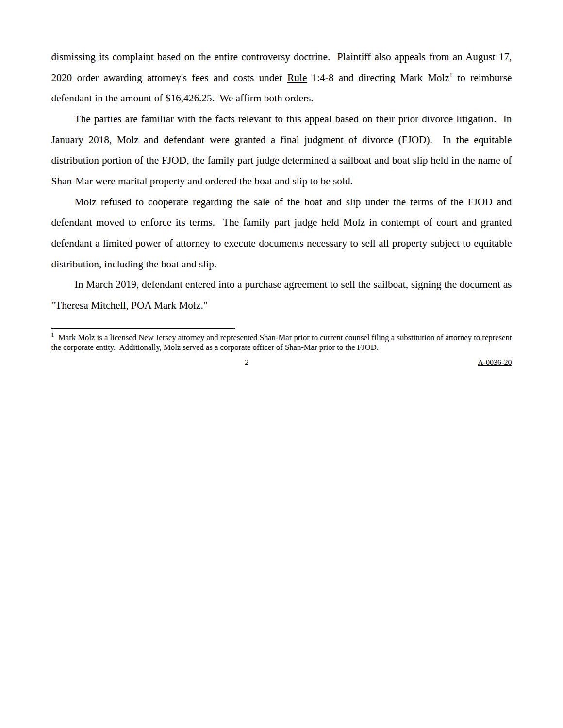dismissing its complaint based on the entire controversy doctrine. Plaintiff also appeals from an August 17, 2020 order awarding attorney's fees and costs under Rule 1:4-8 and directing Mark Molz1 to reimburse defendant in the amount of $16,426.25. We affirm both orders.
The parties are familiar with the facts relevant to this appeal based on their prior divorce litigation. In January 2018, Molz and defendant were granted a final judgment of divorce (FJOD). In the equitable distribution portion of the FJOD, the family part judge determined a sailboat and boat slip held in the name of Shan-Mar were marital property and ordered the boat and slip to be sold.
Molz refused to cooperate regarding the sale of the boat and slip under the terms of the FJOD and defendant moved to enforce its terms. The family part judge held Molz in contempt of court and granted defendant a limited power of attorney to execute documents necessary to sell all property subject to equitable distribution, including the boat and slip.
In March 2019, defendant entered into a purchase agreement to sell the sailboat, signing the document as "Theresa Mitchell, POA Mark Molz."
1 Mark Molz is a licensed New Jersey attorney and represented Shan-Mar prior to current counsel filing a substitution of attorney to represent the corporate entity. Additionally, Molz served as a corporate officer of Shan-Mar prior to the FJOD.
2 A-0036-20